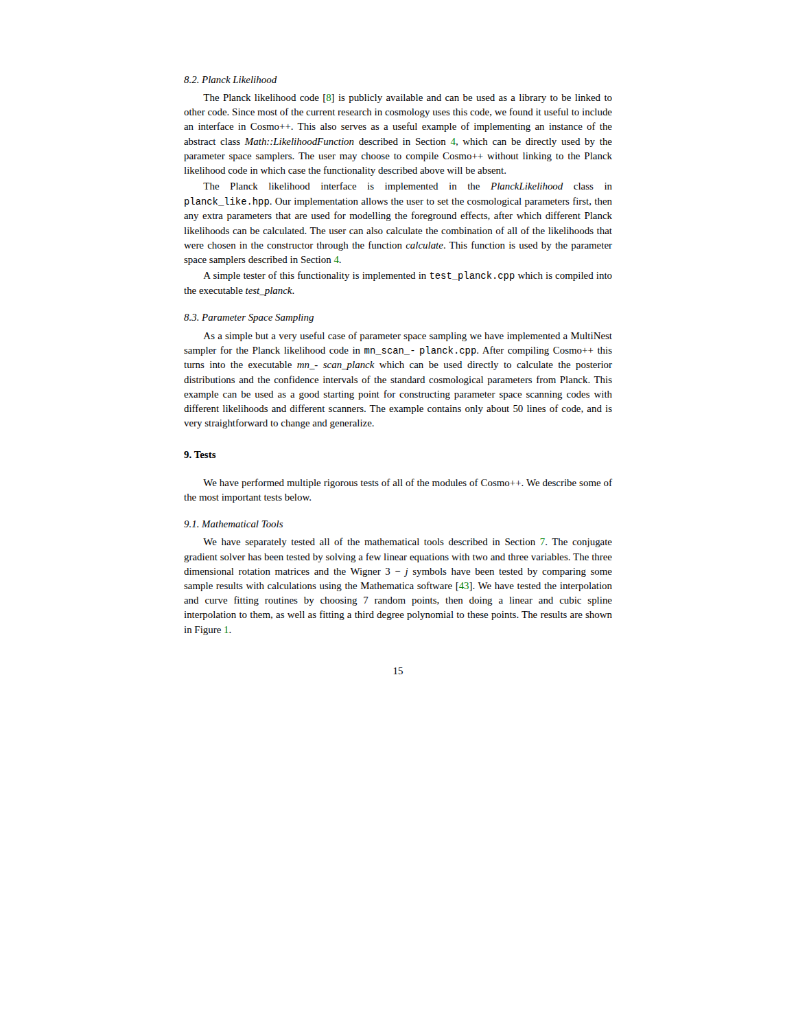8.2. Planck Likelihood
The Planck likelihood code [8] is publicly available and can be used as a library to be linked to other code. Since most of the current research in cosmology uses this code, we found it useful to include an interface in Cosmo++. This also serves as a useful example of implementing an instance of the abstract class Math::LikelihoodFunction described in Section 4, which can be directly used by the parameter space samplers. The user may choose to compile Cosmo++ without linking to the Planck likelihood code in which case the functionality described above will be absent.
The Planck likelihood interface is implemented in the PlanckLikelihood class in planck_like.hpp. Our implementation allows the user to set the cosmological parameters first, then any extra parameters that are used for modelling the foreground effects, after which different Planck likelihoods can be calculated. The user can also calculate the combination of all of the likelihoods that were chosen in the constructor through the function calculate. This function is used by the parameter space samplers described in Section 4.
A simple tester of this functionality is implemented in test_planck.cpp which is compiled into the executable test_planck.
8.3. Parameter Space Sampling
As a simple but a very useful case of parameter space sampling we have implemented a MultiNest sampler for the Planck likelihood code in mn_scan_- planck.cpp. After compiling Cosmo++ this turns into the executable mn_- scan_planck which can be used directly to calculate the posterior distributions and the confidence intervals of the standard cosmological parameters from Planck. This example can be used as a good starting point for constructing parameter space scanning codes with different likelihoods and different scanners. The example contains only about 50 lines of code, and is very straightforward to change and generalize.
9. Tests
We have performed multiple rigorous tests of all of the modules of Cosmo++. We describe some of the most important tests below.
9.1. Mathematical Tools
We have separately tested all of the mathematical tools described in Section 7. The conjugate gradient solver has been tested by solving a few linear equations with two and three variables. The three dimensional rotation matrices and the Wigner 3 − j symbols have been tested by comparing some sample results with calculations using the Mathematica software [43]. We have tested the interpolation and curve fitting routines by choosing 7 random points, then doing a linear and cubic spline interpolation to them, as well as fitting a third degree polynomial to these points. The results are shown in Figure 1.
15